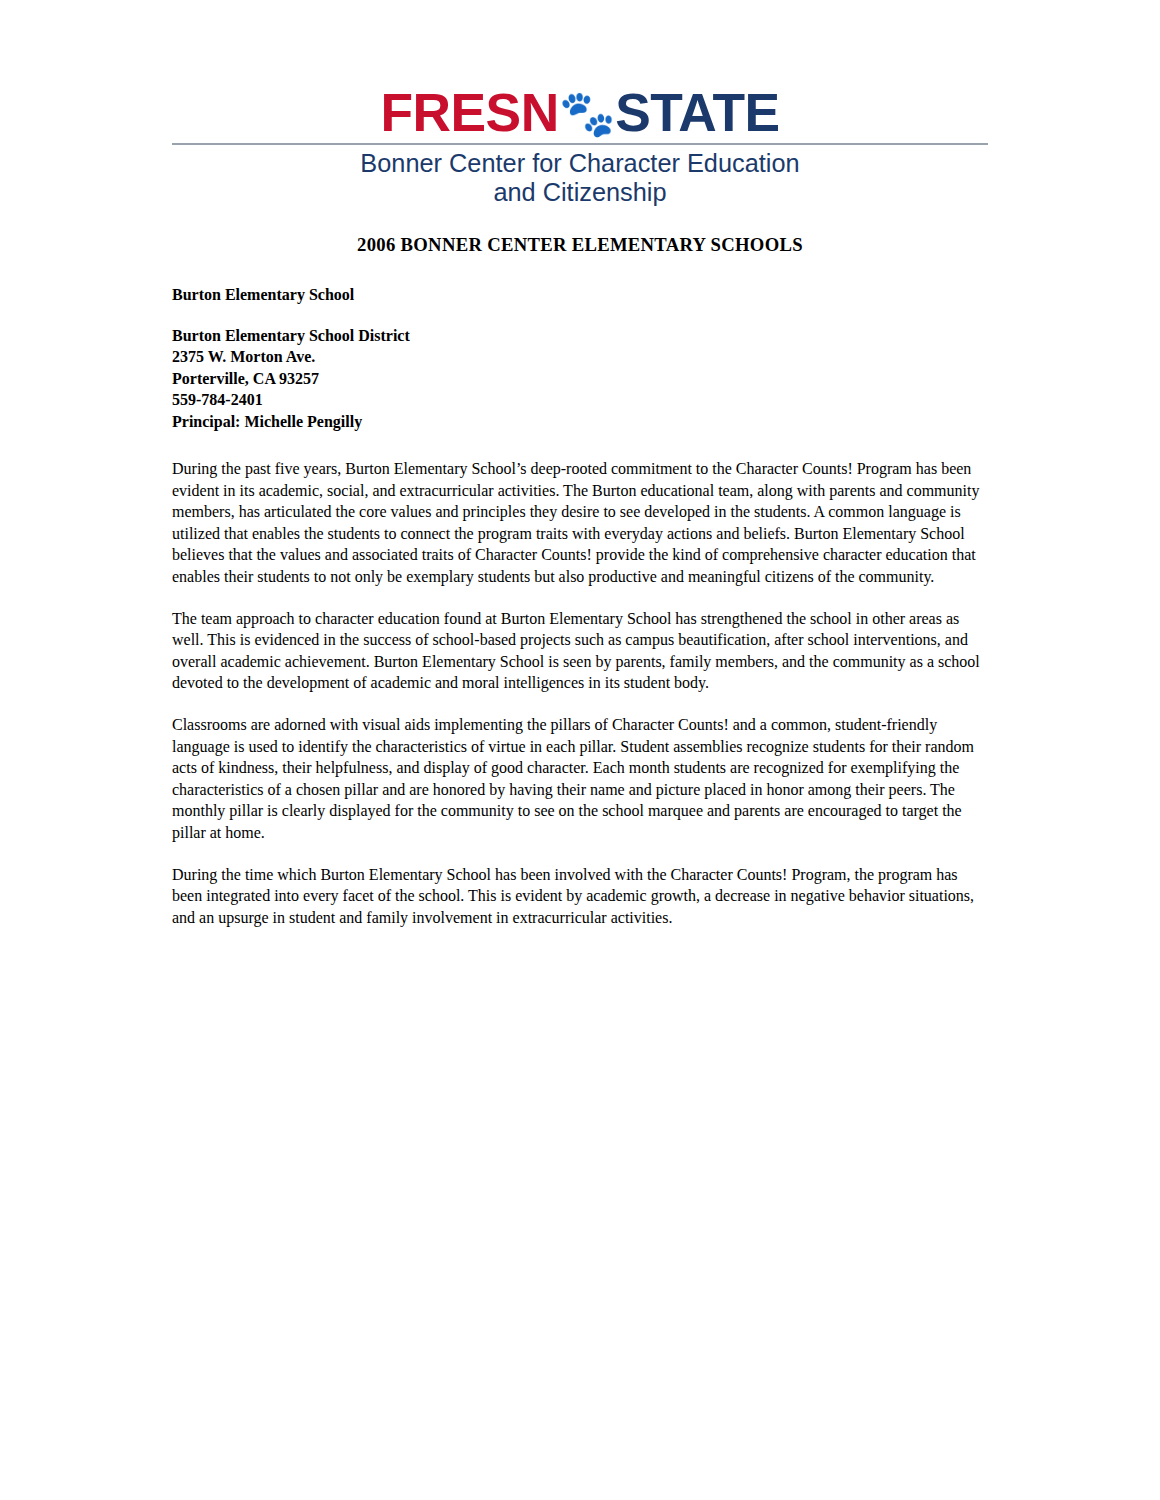FRESN🐾STATE
Bonner Center for Character Education
and Citizenship
2006 BONNER CENTER ELEMENTARY SCHOOLS
Burton Elementary School
Burton Elementary School District
2375 W. Morton Ave.
Porterville, CA 93257
559-784-2401
Principal: Michelle Pengilly
During the past five years, Burton Elementary School’s deep-rooted commitment to the Character Counts! Program has been evident in its academic, social, and extracurricular activities. The Burton educational team, along with parents and community members, has articulated the core values and principles they desire to see developed in the students. A common language is utilized that enables the students to connect the program traits with everyday actions and beliefs. Burton Elementary School believes that the values and associated traits of Character Counts! provide the kind of comprehensive character education that enables their students to not only be exemplary students but also productive and meaningful citizens of the community.
The team approach to character education found at Burton Elementary School has strengthened the school in other areas as well. This is evidenced in the success of school-based projects such as campus beautification, after school interventions, and overall academic achievement. Burton Elementary School is seen by parents, family members, and the community as a school devoted to the development of academic and moral intelligences in its student body.
Classrooms are adorned with visual aids implementing the pillars of Character Counts! and a common, student-friendly language is used to identify the characteristics of virtue in each pillar. Student assemblies recognize students for their random acts of kindness, their helpfulness, and display of good character. Each month students are recognized for exemplifying the characteristics of a chosen pillar and are honored by having their name and picture placed in honor among their peers. The monthly pillar is clearly displayed for the community to see on the school marquee and parents are encouraged to target the pillar at home.
During the time which Burton Elementary School has been involved with the Character Counts! Program, the program has been integrated into every facet of the school. This is evident by academic growth, a decrease in negative behavior situations, and an upsurge in student and family involvement in extracurricular activities.